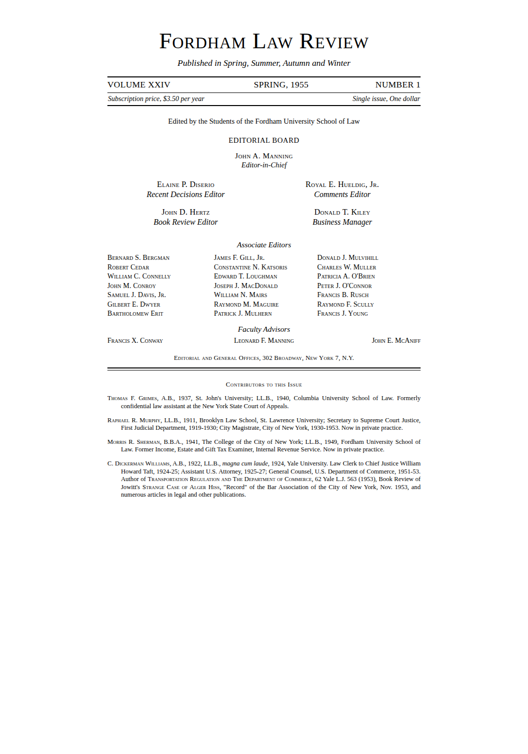Fordham Law Review
Published in Spring, Summer, Autumn and Winter
| VOLUME XXIV | SPRING, 1955 | NUMBER 1 |
| Subscription price, $3.50 per year | Single issue, One dollar |
Edited by the Students of the Fordham University School of Law
EDITORIAL BOARD
John A. Manning
Editor-in-Chief
| Elaine P. Diserio Recent Decisions Editor | Royal E. Hueldig, Jr. Comments Editor |
| John D. Hertz Book Review Editor | Donald T. Kiley Business Manager |
Associate Editors
| Bernard S. Bergman | James F. Gill, Jr. | Donald J. Mulvihill |
| Robert Cedar | Constantine N. Katsoris | Charles W. Muller |
| William C. Connelly | Edward T. Loughman | Patricia A. O'Brien |
| John M. Conroy | Joseph J. MacDonald | Peter J. O'Connor |
| Samuel J. Davis, Jr. | William N. Mairs | Francis B. Rusch |
| Gilbert E. Dwyer | Raymond M. Maguire | Raymond F. Scully |
| Bartholomew Erit | Patrick J. Mulhern | Francis J. Young |
Faculty Advisors
| Francis X. Conway | Leonard F. Manning | John E. McAniff |
Editorial and General Offices, 302 Broadway, New York 7, N.Y.
Contributors to this Issue
Thomas F. Grimes, A.B., 1937, St. John's University; LL.B., 1940, Columbia University School of Law. Formerly confidential law assistant at the New York State Court of Appeals.
Raphael R. Murphy, LL.B., 1911, Brooklyn Law School, St. Lawrence University; Secretary to Supreme Court Justice, First Judicial Department, 1919-1930; City Magistrate, City of New York, 1930-1953. Now in private practice.
Morris R. Sherman, B.B.A., 1941, The College of the City of New York; LL.B., 1949, Fordham University School of Law. Former Income, Estate and Gift Tax Examiner, Internal Revenue Service. Now in private practice.
C. Dickerman Williams, A.B., 1922, LL.B., magna cum laude, 1924, Yale University. Law Clerk to Chief Justice William Howard Taft, 1924-25; Assistant U.S. Attorney, 1925-27; General Counsel, U.S. Department of Commerce, 1951-53. Author of Transportation Regulation and The Department of Commerce, 62 Yale L.J. 563 (1953), Book Review of Jowitt's Strange Case of Alger Hiss, "Record" of the Bar Association of the City of New York, Nov. 1953, and numerous articles in legal and other publications.